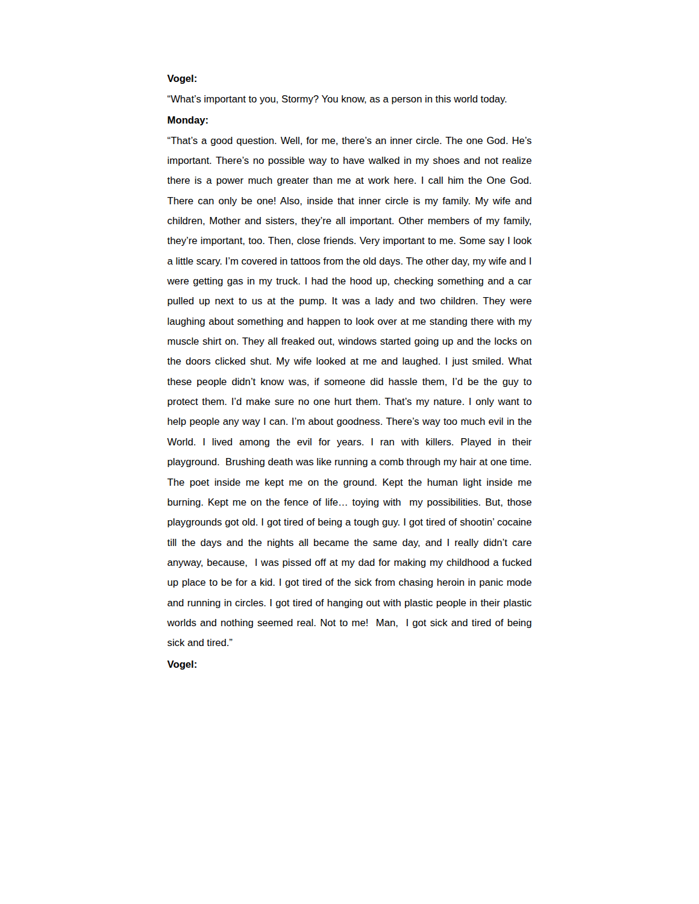Vogel:
“What’s important to you, Stormy? You know, as a person in this world today.
Monday:
“That’s a good question. Well, for me, there’s an inner circle. The one God. He’s important. There’s no possible way to have walked in my shoes and not realize there is a power much greater than me at work here. I call him the One God. There can only be one! Also, inside that inner circle is my family. My wife and children, Mother and sisters, they’re all important. Other members of my family, they’re important, too. Then, close friends. Very important to me. Some say I look a little scary. I’m covered in tattoos from the old days. The other day, my wife and I were getting gas in my truck. I had the hood up, checking something and a car pulled up next to us at the pump. It was a lady and two children. They were laughing about something and happen to look over at me standing there with my muscle shirt on. They all freaked out, windows started going up and the locks on the doors clicked shut. My wife looked at me and laughed. I just smiled. What these people didn’t know was, if someone did hassle them, I’d be the guy to protect them. I’d make sure no one hurt them. That’s my nature. I only want to help people any way I can. I’m about goodness. There’s way too much evil in the World. I lived among the evil for years. I ran with killers. Played in their playground. Brushing death was like running a comb through my hair at one time. The poet inside me kept me on the ground. Kept the human light inside me burning. Kept me on the fence of life… toying with my possibilities. But, those playgrounds got old. I got tired of being a tough guy. I got tired of shootin’ cocaine till the days and the nights all became the same day, and I really didn’t care anyway, because, I was pissed off at my dad for making my childhood a fucked up place to be for a kid. I got tired of the sick from chasing heroin in panic mode and running in circles. I got tired of hanging out with plastic people in their plastic worlds and nothing seemed real. Not to me! Man, I got sick and tired of being sick and tired.”
Vogel: